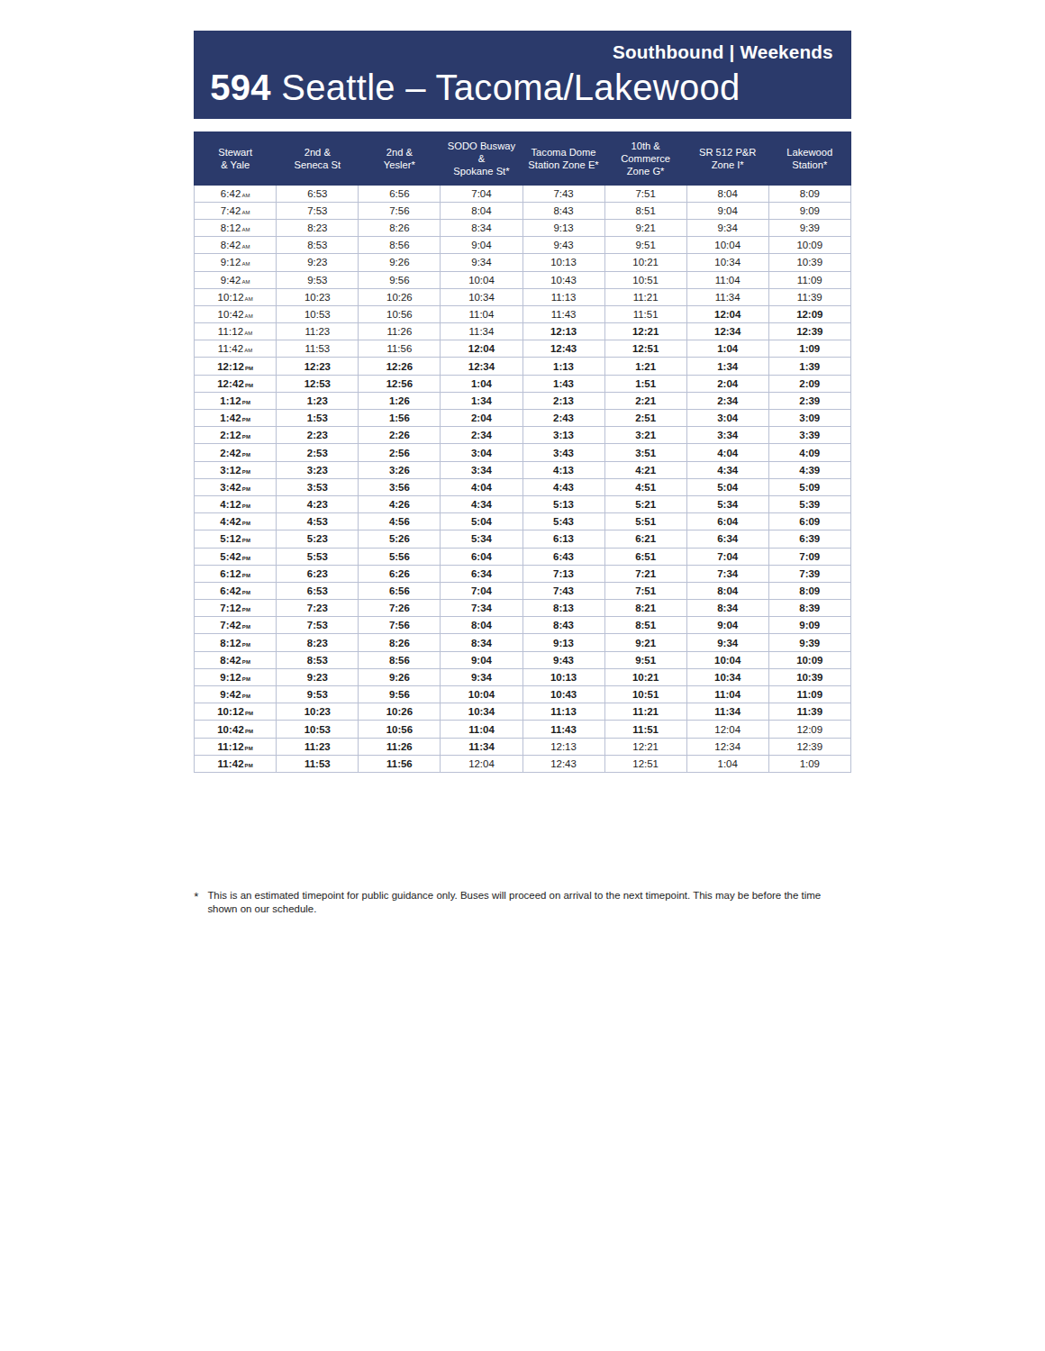Southbound | Weekends
594 Seattle – Tacoma/Lakewood
| Stewart & Yale | 2nd & Seneca St | 2nd & Yesler* | SODO Busway & Spokane St* | Tacoma Dome Station Zone E* | 10th & Commerce Zone G* | SR 512 P&R Zone I* | Lakewood Station* |
| --- | --- | --- | --- | --- | --- | --- | --- |
| 6:42 am | 6:53 | 6:56 | 7:04 | 7:43 | 7:51 | 8:04 | 8:09 |
| 7:42 am | 7:53 | 7:56 | 8:04 | 8:43 | 8:51 | 9:04 | 9:09 |
| 8:12 am | 8:23 | 8:26 | 8:34 | 9:13 | 9:21 | 9:34 | 9:39 |
| 8:42 am | 8:53 | 8:56 | 9:04 | 9:43 | 9:51 | 10:04 | 10:09 |
| 9:12 am | 9:23 | 9:26 | 9:34 | 10:13 | 10:21 | 10:34 | 10:39 |
| 9:42 am | 9:53 | 9:56 | 10:04 | 10:43 | 10:51 | 11:04 | 11:09 |
| 10:12 am | 10:23 | 10:26 | 10:34 | 11:13 | 11:21 | 11:34 | 11:39 |
| 10:42 am | 10:53 | 10:56 | 11:04 | 11:43 | 11:51 | 12:04 | 12:09 |
| 11:12 am | 11:23 | 11:26 | 11:34 | 12:13 | 12:21 | 12:34 | 12:39 |
| 11:42 am | 11:53 | 11:56 | 12:04 | 12:43 | 12:51 | 1:04 | 1:09 |
| 12:12 pm | 12:23 | 12:26 | 12:34 | 1:13 | 1:21 | 1:34 | 1:39 |
| 12:42 pm | 12:53 | 12:56 | 1:04 | 1:43 | 1:51 | 2:04 | 2:09 |
| 1:12 pm | 1:23 | 1:26 | 1:34 | 2:13 | 2:21 | 2:34 | 2:39 |
| 1:42 pm | 1:53 | 1:56 | 2:04 | 2:43 | 2:51 | 3:04 | 3:09 |
| 2:12 pm | 2:23 | 2:26 | 2:34 | 3:13 | 3:21 | 3:34 | 3:39 |
| 2:42 pm | 2:53 | 2:56 | 3:04 | 3:43 | 3:51 | 4:04 | 4:09 |
| 3:12 pm | 3:23 | 3:26 | 3:34 | 4:13 | 4:21 | 4:34 | 4:39 |
| 3:42 pm | 3:53 | 3:56 | 4:04 | 4:43 | 4:51 | 5:04 | 5:09 |
| 4:12 pm | 4:23 | 4:26 | 4:34 | 5:13 | 5:21 | 5:34 | 5:39 |
| 4:42 pm | 4:53 | 4:56 | 5:04 | 5:43 | 5:51 | 6:04 | 6:09 |
| 5:12 pm | 5:23 | 5:26 | 5:34 | 6:13 | 6:21 | 6:34 | 6:39 |
| 5:42 pm | 5:53 | 5:56 | 6:04 | 6:43 | 6:51 | 7:04 | 7:09 |
| 6:12 pm | 6:23 | 6:26 | 6:34 | 7:13 | 7:21 | 7:34 | 7:39 |
| 6:42 pm | 6:53 | 6:56 | 7:04 | 7:43 | 7:51 | 8:04 | 8:09 |
| 7:12 pm | 7:23 | 7:26 | 7:34 | 8:13 | 8:21 | 8:34 | 8:39 |
| 7:42 pm | 7:53 | 7:56 | 8:04 | 8:43 | 8:51 | 9:04 | 9:09 |
| 8:12 pm | 8:23 | 8:26 | 8:34 | 9:13 | 9:21 | 9:34 | 9:39 |
| 8:42 pm | 8:53 | 8:56 | 9:04 | 9:43 | 9:51 | 10:04 | 10:09 |
| 9:12 pm | 9:23 | 9:26 | 9:34 | 10:13 | 10:21 | 10:34 | 10:39 |
| 9:42 pm | 9:53 | 9:56 | 10:04 | 10:43 | 10:51 | 11:04 | 11:09 |
| 10:12 pm | 10:23 | 10:26 | 10:34 | 11:13 | 11:21 | 11:34 | 11:39 |
| 10:42 pm | 10:53 | 10:56 | 11:04 | 11:43 | 11:51 | 12:04 | 12:09 |
| 11:12 pm | 11:23 | 11:26 | 11:34 | 12:13 | 12:21 | 12:34 | 12:39 |
| 11:42 pm | 11:53 | 11:56 | 12:04 | 12:43 | 12:51 | 1:04 | 1:09 |
*
This is an estimated timepoint for public guidance only. Buses will proceed on arrival to the next timepoint. This may be before the time shown on our schedule.